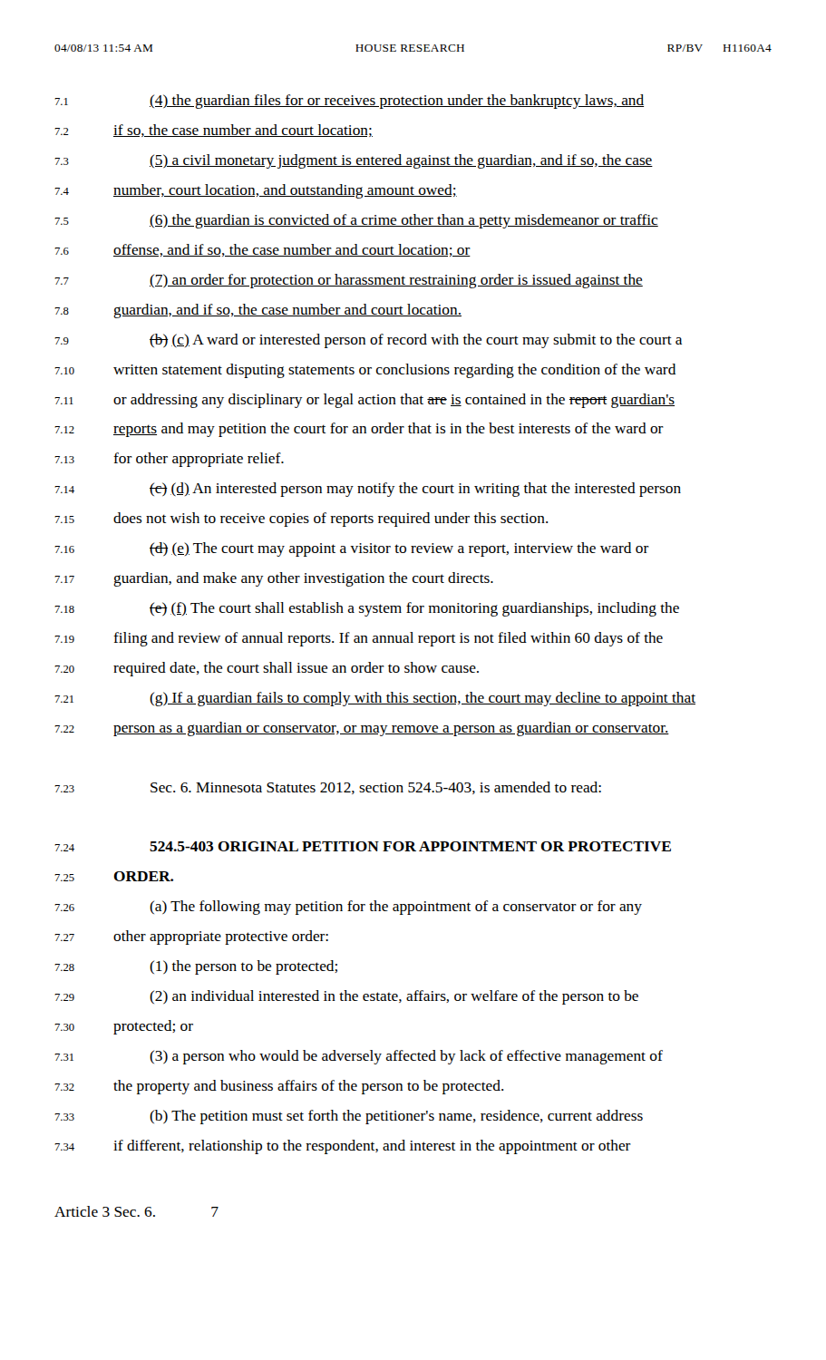04/08/13 11:54 AM
HOUSE RESEARCH
RP/BV H1160A4
7.1
(4) the guardian files for or receives protection under the bankruptcy laws, and
7.2
if so, the case number and court location;
7.3
(5) a civil monetary judgment is entered against the guardian, and if so, the case
7.4
number, court location, and outstanding amount owed;
7.5
(6) the guardian is convicted of a crime other than a petty misdemeanor or traffic
7.6
offense, and if so, the case number and court location; or
7.7
(7) an order for protection or harassment restraining order is issued against the
7.8
guardian, and if so, the case number and court location.
7.9
(b) (c) A ward or interested person of record with the court may submit to the court a
7.10
written statement disputing statements or conclusions regarding the condition of the ward
7.11
or addressing any disciplinary or legal action that are is contained in the report guardian's
7.12
reports and may petition the court for an order that is in the best interests of the ward or
7.13
for other appropriate relief.
7.14
(c) (d) An interested person may notify the court in writing that the interested person
7.15
does not wish to receive copies of reports required under this section.
7.16
(d) (e) The court may appoint a visitor to review a report, interview the ward or
7.17
guardian, and make any other investigation the court directs.
7.18
(e) (f) The court shall establish a system for monitoring guardianships, including the
7.19
filing and review of annual reports. If an annual report is not filed within 60 days of the
7.20
required date, the court shall issue an order to show cause.
7.21
(g) If a guardian fails to comply with this section, the court may decline to appoint that
7.22
person as a guardian or conservator, or may remove a person as guardian or conservator.
7.23
Sec. 6. Minnesota Statutes 2012, section 524.5-403, is amended to read:
7.24
524.5-403 ORIGINAL PETITION FOR APPOINTMENT OR PROTECTIVE
7.25
ORDER.
7.26
(a) The following may petition for the appointment of a conservator or for any
7.27
other appropriate protective order:
7.28
(1) the person to be protected;
7.29
(2) an individual interested in the estate, affairs, or welfare of the person to be
7.30
protected; or
7.31
(3) a person who would be adversely affected by lack of effective management of
7.32
the property and business affairs of the person to be protected.
7.33
(b) The petition must set forth the petitioner's name, residence, current address
7.34
if different, relationship to the respondent, and interest in the appointment or other
Article 3 Sec. 6.
7